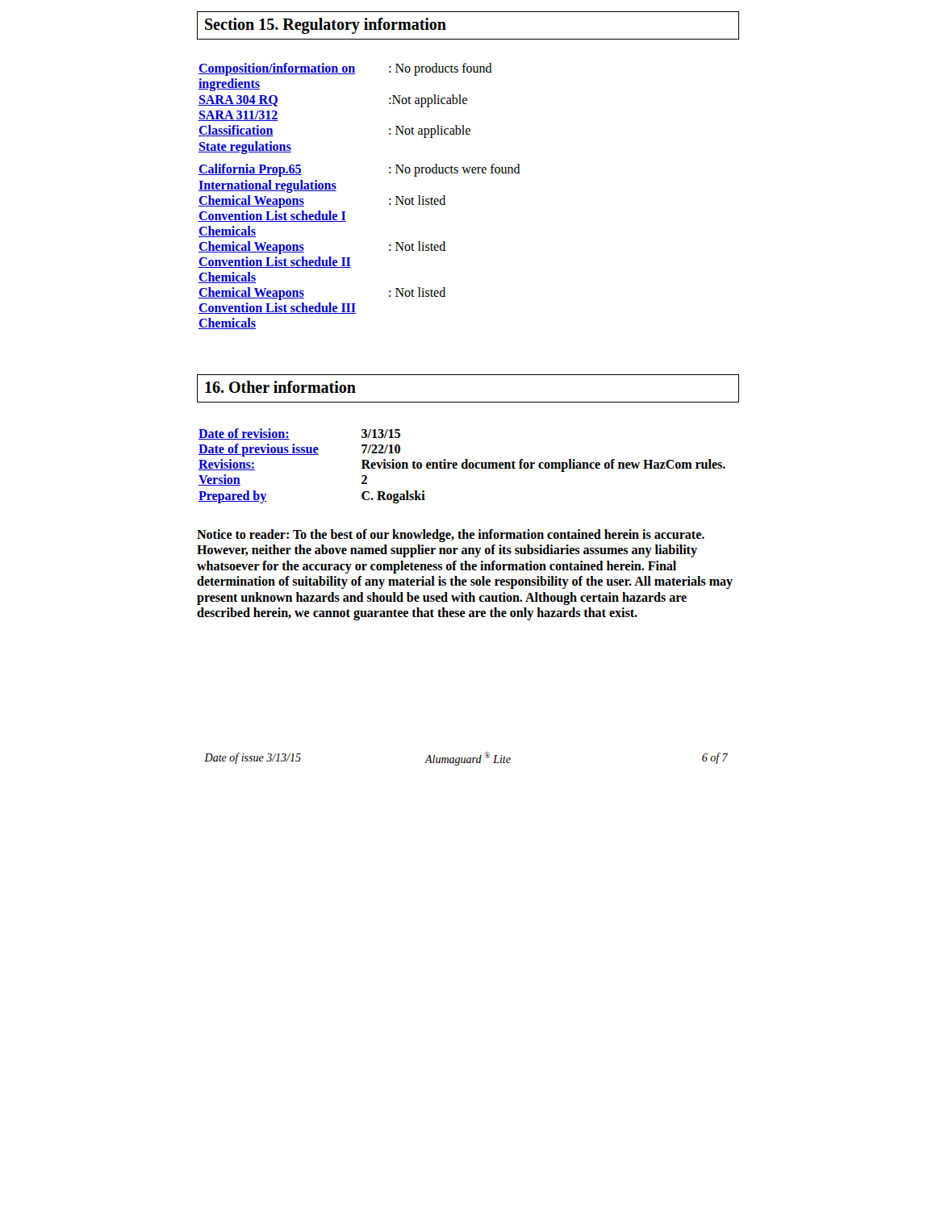Section 15. Regulatory information
| Composition/information on ingredients | : No products found |
| SARA 304 RQ | :Not applicable |
| SARA 311/312 | |
| Classification | : Not applicable |
| State regulations | |
| California Prop.65 | : No products were found |
| International regulations | |
| Chemical Weapons Convention List schedule I Chemicals | : Not listed |
| Chemical Weapons Convention List schedule II Chemicals | : Not listed |
| Chemical Weapons Convention List schedule III Chemicals | : Not listed |
16. Other information
| Date of revision: | 3/13/15 |
| Date of previous issue | 7/22/10 |
| Revisions: | Revision to entire document for compliance of new HazCom rules. |
| Version | 2 |
| Prepared by | C. Rogalski |
Notice to reader: To the best of our knowledge, the information contained herein is accurate. However, neither the above named supplier nor any of its subsidiaries assumes any liability whatsoever for the accuracy or completeness of the information contained herein. Final determination of suitability of any material is the sole responsibility of the user. All materials may present unknown hazards and should be used with caution. Although certain hazards are described herein, we cannot guarantee that these are the only hazards that exist.
| Date of issue 3/13/15 | Alumaguard ® Lite | 6 of 7 |